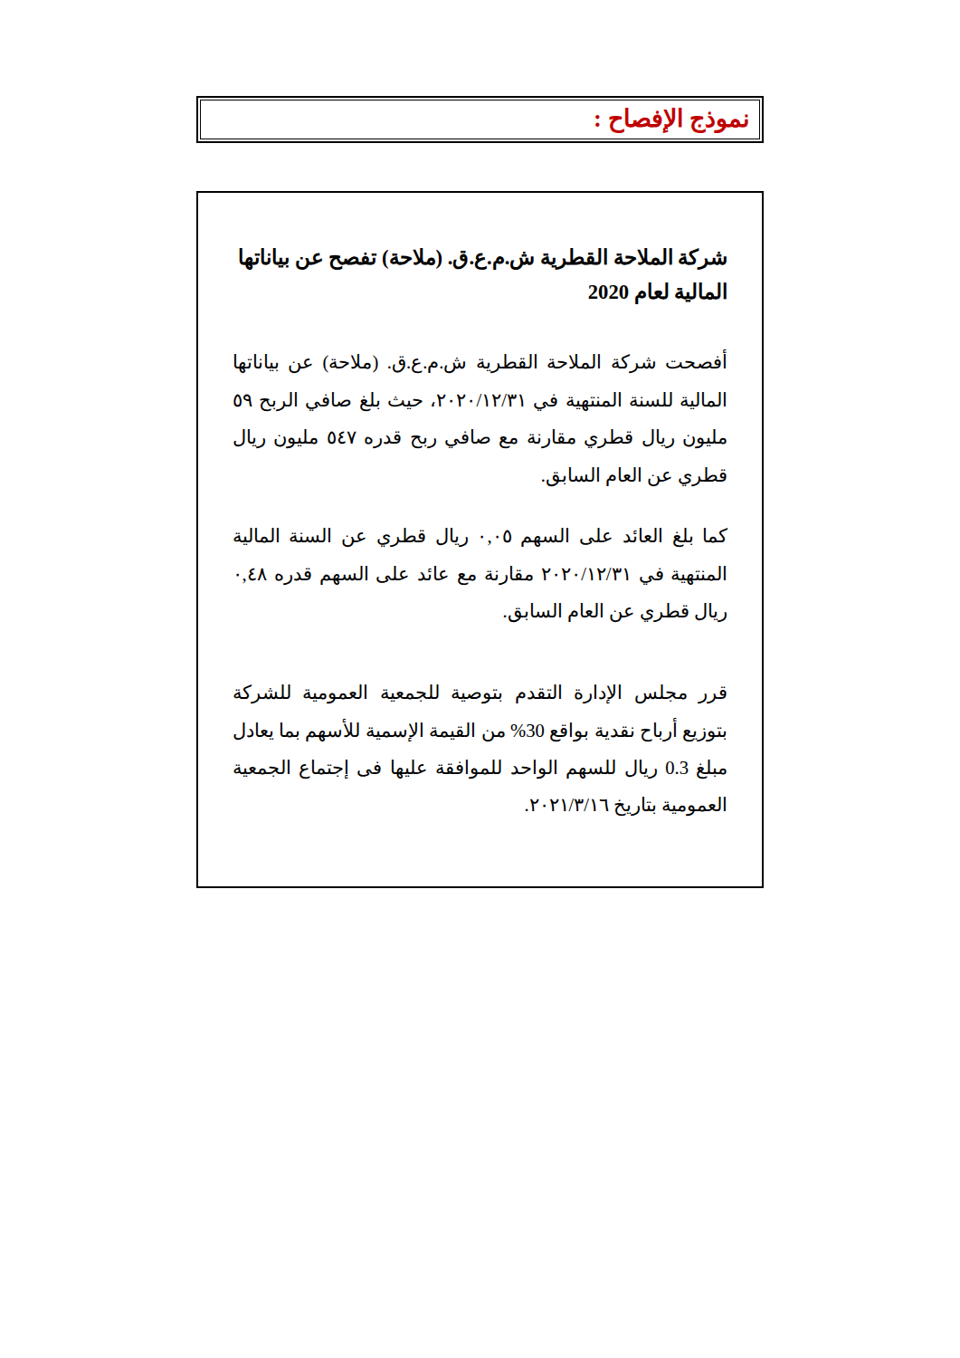نموذج الإفصاح :
شركة الملاحة القطرية ش.م.ع.ق. (ملاحة) تفصح عن بياناتها المالية لعام 2020
أفصحت شركة الملاحة القطرية ش.م.ع.ق. (ملاحة) عن بياناتها المالية للسنة المنتهية في ٢٠٢٠/١٢/٣١، حيث بلغ صافي الربح ٥٩ مليون ريال قطري مقارنة مع صافي ربح قدره ٥٤٧ مليون ريال قطري عن العام السابق.
كما بلغ العائد على السهم ٠,٠٥ ريال قطري عن السنة المالية المنتهية في ٢٠٢٠/١٢/٣١ مقارنة مع عائد على السهم قدره ٠,٤٨ ريال قطري عن العام السابق.
قرر مجلس الإدارة التقدم بتوصية للجمعية العمومية للشركة بتوزيع أرباح نقدية بواقع 30% من القيمة الإسمية للأسهم بما يعادل مبلغ 0.3 ريال للسهم الواحد للموافقة عليها فى إجتماع الجمعية العمومية بتاريخ ٢٠٢١/٣/١٦.